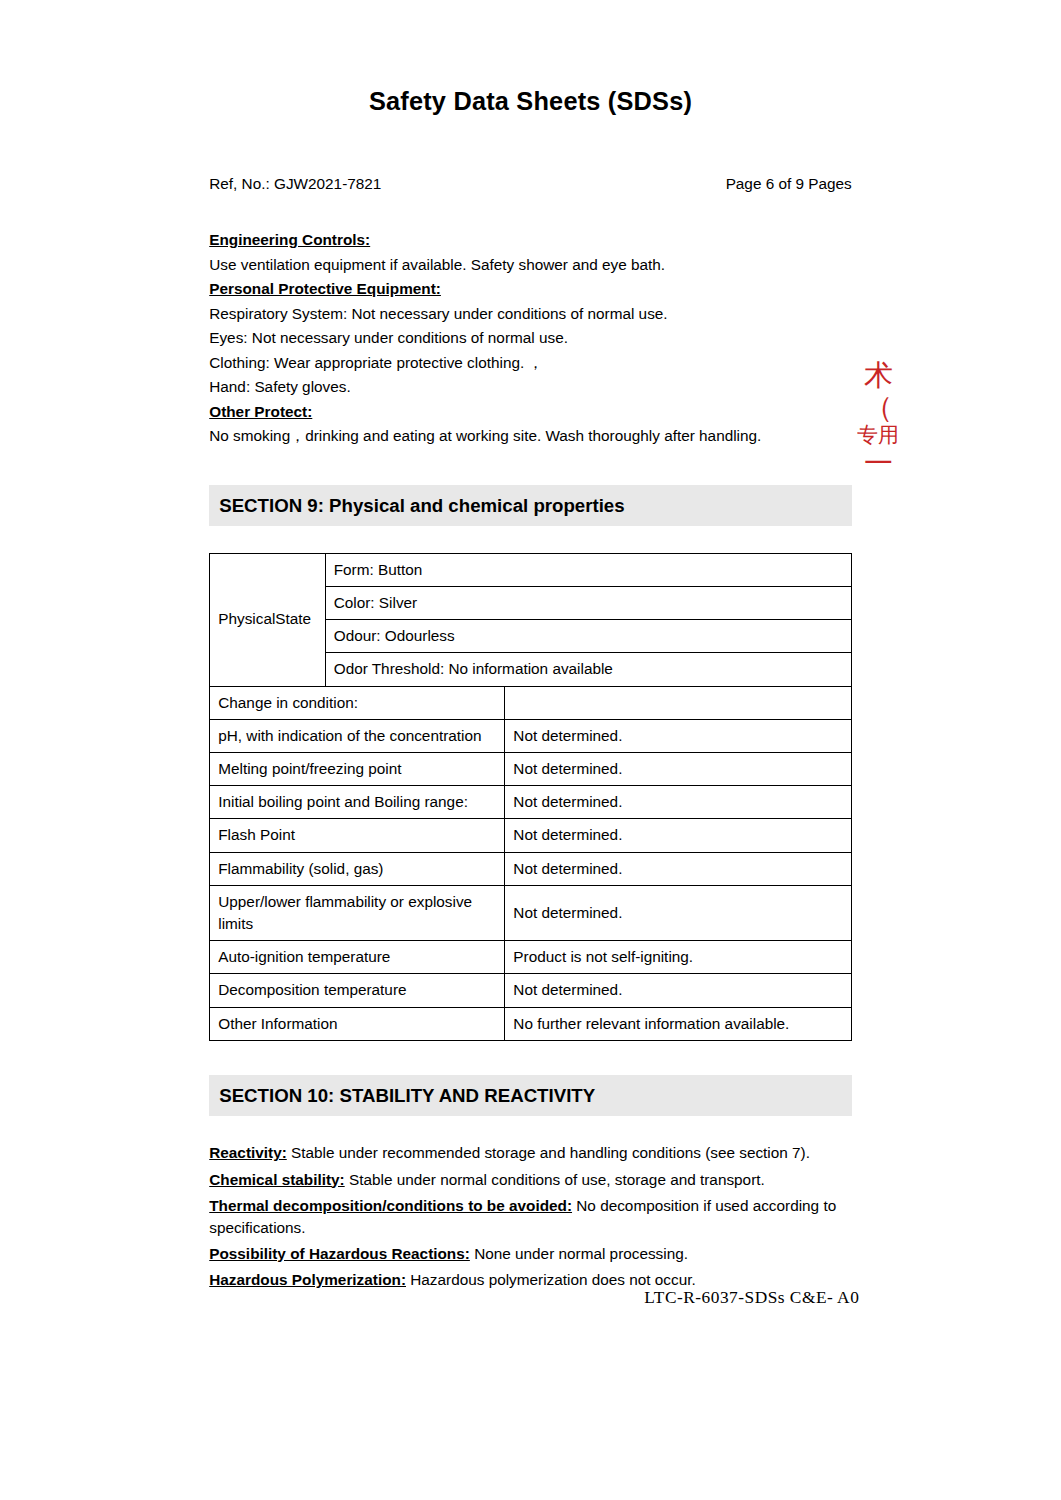Safety Data Sheets (SDSs)
Ref, No.: GJW2021-7821 Page 6 of 9 Pages
Engineering Controls:
Use ventilation equipment if available. Safety shower and eye bath.
Personal Protective Equipment:
Respiratory System: Not necessary under conditions of normal use.
Eyes: Not necessary under conditions of normal use.
Clothing: Wear appropriate protective clothing. ，
Hand: Safety gloves.
Other Protect:
No smoking，drinking and eating at working site. Wash thoroughly after handling.
SECTION 9: Physical and chemical properties
| PhysicalState | Form: Button |
| Color: Silver |
| Odour: Odourless |
| Odor Threshold: No information available |
| Change in condition: | |
| pH, with indication of the concentration | Not determined. |
| Melting point/freezing point | Not determined. |
| Initial boiling point and Boiling range: | Not determined. |
| Flash Point | Not determined. |
| Flammability (solid, gas) | Not determined. |
| Upper/lower flammability or explosive limits | Not determined. |
| Auto-ignition temperature | Product is not self-igniting. |
| Decomposition temperature | Not determined. |
| Other Information | No further relevant information available. |
SECTION 10: STABILITY AND REACTIVITY
Reactivity: Stable under recommended storage and handling conditions (see section 7).
Chemical stability: Stable under normal conditions of use, storage and transport.
Thermal decomposition/conditions to be avoided: No decomposition if used according to specifications.
Possibility of Hazardous Reactions: None under normal processing.
Hazardous Polymerization: Hazardous polymerization does not occur.
术 （ 专用 一
LTC-R-6037-SDSs C&E- A0